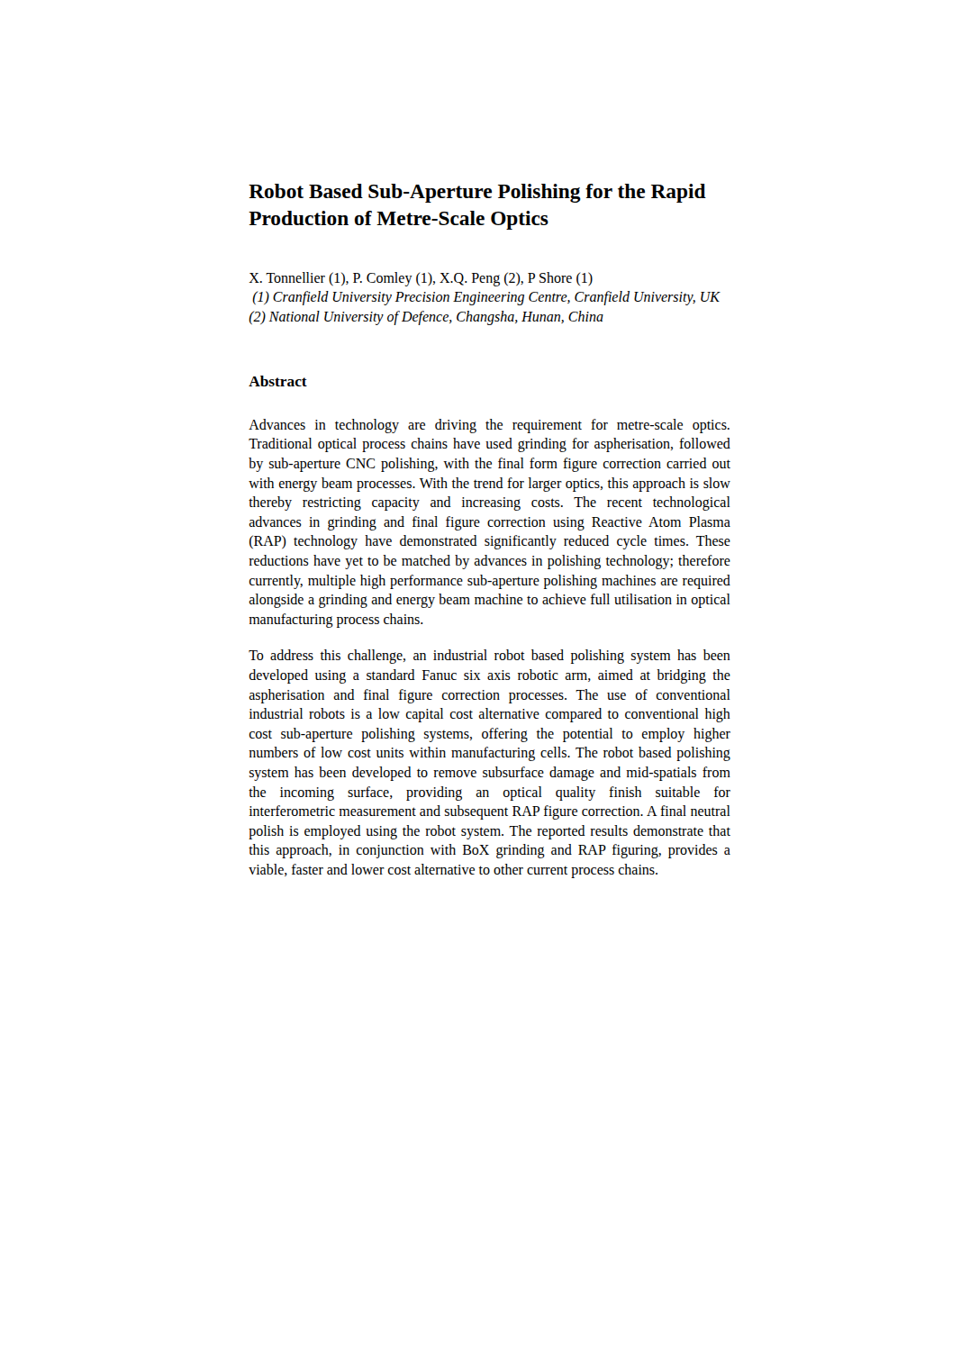Robot Based Sub-Aperture Polishing for the Rapid Production of Metre-Scale Optics
X. Tonnellier (1), P. Comley (1), X.Q. Peng (2), P Shore (1)
(1) Cranfield University Precision Engineering Centre, Cranfield University, UK
(2) National University of Defence, Changsha, Hunan, China
Abstract
Advances in technology are driving the requirement for metre-scale optics. Traditional optical process chains have used grinding for aspherisation, followed by sub-aperture CNC polishing, with the final form figure correction carried out with energy beam processes. With the trend for larger optics, this approach is slow thereby restricting capacity and increasing costs. The recent technological advances in grinding and final figure correction using Reactive Atom Plasma (RAP) technology have demonstrated significantly reduced cycle times. These reductions have yet to be matched by advances in polishing technology; therefore currently, multiple high performance sub-aperture polishing machines are required alongside a grinding and energy beam machine to achieve full utilisation in optical manufacturing process chains.
To address this challenge, an industrial robot based polishing system has been developed using a standard Fanuc six axis robotic arm, aimed at bridging the aspherisation and final figure correction processes. The use of conventional industrial robots is a low capital cost alternative compared to conventional high cost sub-aperture polishing systems, offering the potential to employ higher numbers of low cost units within manufacturing cells. The robot based polishing system has been developed to remove subsurface damage and mid-spatials from the incoming surface, providing an optical quality finish suitable for interferometric measurement and subsequent RAP figure correction. A final neutral polish is employed using the robot system. The reported results demonstrate that this approach, in conjunction with BoX grinding and RAP figuring, provides a viable, faster and lower cost alternative to other current process chains.